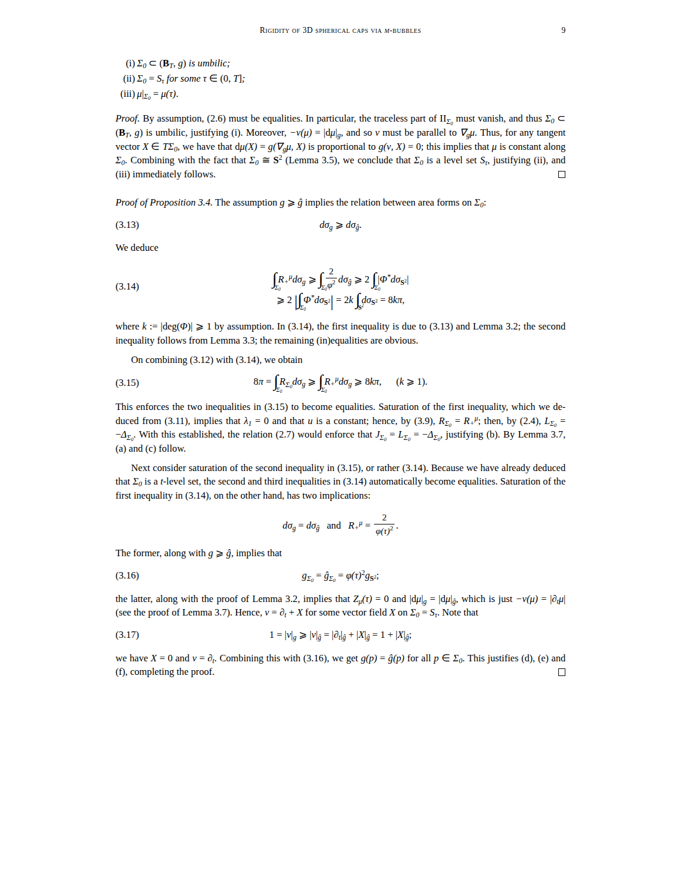Rigidity of 3D spherical caps via μ-bubbles 9
(i) Σ0 ⊂ (BT, g) is umbilic;
(ii) Σ0 = Sτ for some τ ∈ (0, T];
(iii) μ|Σ0 = μ(τ).
Proof. By assumption, (2.6) must be equalities. In particular, the traceless part of IIΣ0 must vanish, and thus Σ0 ⊂ (BT, g) is umbilic, justifying (i). Moreover, −ν(μ) = |dμ|g, and so ν must be parallel to ∇gμ. Thus, for any tangent vector X ∈ TΣ0, we have that dμ(X) = g(∇gμ, X) is proportional to g(ν, X) = 0; this implies that μ is constant along Σ0. Combining with the fact that Σ0 ≅ S2 (Lemma 3.5), we conclude that Σ0 is a level set Sτ, justifying (ii), and (iii) immediately follows.
Proof of Proposition 3.4. The assumption g ⩾ ĝ implies the relation between area forms on Σ0:
(3.13) dσg ⩾ dσĝ.
We deduce
(3.14) ∫Σ0 R+μdσg ⩾ ∫Σ02 φ2 dσĝ ⩾ 2 ∫Σ0|Φ*dσS2| ⩾ 2 |∫Σ0 Φ*dσS2| = 2k ∫S2 dσS2 = 8kπ,
where k := |deg(Φ)| ⩾ 1 by assumption. In (3.14), the first inequality is due to (3.13) and Lemma 3.2; the second inequality follows from Lemma 3.3; the remaining (in)equalities are obvious.
On combining (3.12) with (3.14), we obtain
(3.15) 8π = ∫Σ0 RΣ0dσg ⩾ ∫Σ0 R+μdσg ⩾ 8kπ, (k ⩾ 1).
This enforces the two inequalities in (3.15) to become equalities. Saturation of the first inequality, which we deduced from (3.11), implies that λ1 = 0 and that u is a constant; hence, by (3.9), RΣ0 = R+μ; then, by (2.4), LΣ0 = −ΔΣ0. With this established, the relation (2.7) would enforce that JΣ0 = LΣ0 = −ΔΣ0, justifying (b). By Lemma 3.7, (a) and (c) follow.
Next consider saturation of the second inequality in (3.15), or rather (3.14). Because we have already deduced that Σ0 is a t-level set, the second and third inequalities in (3.14) automatically become equalities. Saturation of the first inequality in (3.14), on the other hand, has two implications:
dσg = dσĝ and R+μ = 2 φ(τ)2.
The former, along with g ⩾ ĝ, implies that
(3.16) gΣ0 = ĝΣ0 = φ(τ)2gS2;
the latter, along with the proof of Lemma 3.2, implies that Zμ(τ) = 0 and |dμ|g = |dμ|ĝ, which is just −ν(μ) = |∂tμ| (see the proof of Lemma 3.7). Hence, ν = ∂t + X for some vector field X on Σ0 = Sτ. Note that
(3.17) 1 = |ν|g ⩾ |ν|ĝ = |∂t|ĝ + |X|ĝ = 1 + |X|ĝ;
we have X = 0 and ν = ∂t. Combining this with (3.16), we get g(p) = ĝ(p) for all p ∈ Σ0. This justifies (d), (e) and (f), completing the proof.